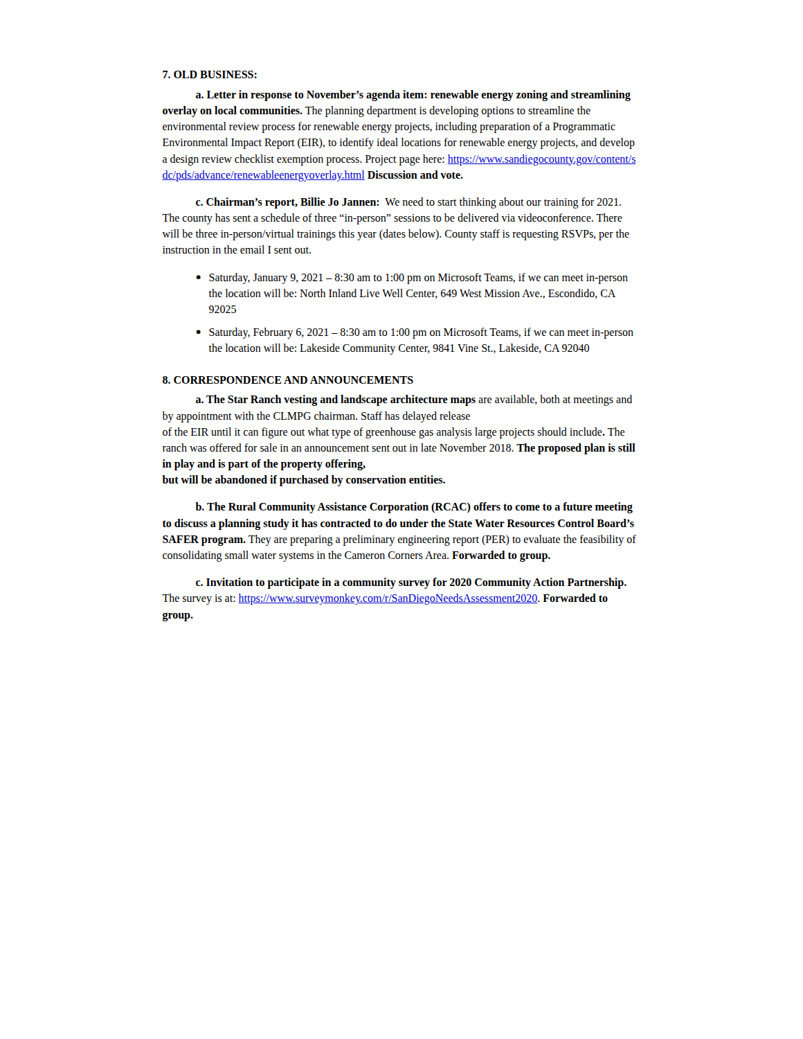7. OLD BUSINESS:
a. Letter in response to November’s agenda item: renewable energy zoning and streamlining overlay on local communities. The planning department is developing options to streamline the environmental review process for renewable energy projects, including preparation of a Programmatic Environmental Impact Report (EIR), to identify ideal locations for renewable energy projects, and develop a design review checklist exemption process. Project page here: https://www.sandiegocounty.gov/content/sdc/pds/advance/renewableenergyoverlay.html Discussion and vote.
c. Chairman’s report, Billie Jo Jannen: We need to start thinking about our training for 2021. The county has sent a schedule of three “in-person” sessions to be delivered via videoconference. There will be three in-person/virtual trainings this year (dates below). County staff is requesting RSVPs, per the instruction in the email I sent out.
Saturday, January 9, 2021 – 8:30 am to 1:00 pm on Microsoft Teams, if we can meet in-person the location will be: North Inland Live Well Center, 649 West Mission Ave., Escondido, CA 92025
Saturday, February 6, 2021 – 8:30 am to 1:00 pm on Microsoft Teams, if we can meet in-person the location will be: Lakeside Community Center, 9841 Vine St., Lakeside, CA 92040
8. CORRESPONDENCE AND ANNOUNCEMENTS
a. The Star Ranch vesting and landscape architecture maps are available, both at meetings and by appointment with the CLMPG chairman. Staff has delayed release
of the EIR until it can figure out what type of greenhouse gas analysis large projects should include. The ranch was offered for sale in an announcement sent out in late November 2018. The proposed plan is still in play and is part of the property offering,
but will be abandoned if purchased by conservation entities.
b. The Rural Community Assistance Corporation (RCAC) offers to come to a future meeting to discuss a planning study it has contracted to do under the State Water Resources Control Board’s SAFER program. They are preparing a preliminary engineering report (PER) to evaluate the feasibility of consolidating small water systems in the Cameron Corners Area. Forwarded to group.
c. Invitation to participate in a community survey for 2020 Community Action Partnership. The survey is at: https://www.surveymonkey.com/r/SanDiegoNeedsAssessment2020. Forwarded to group.